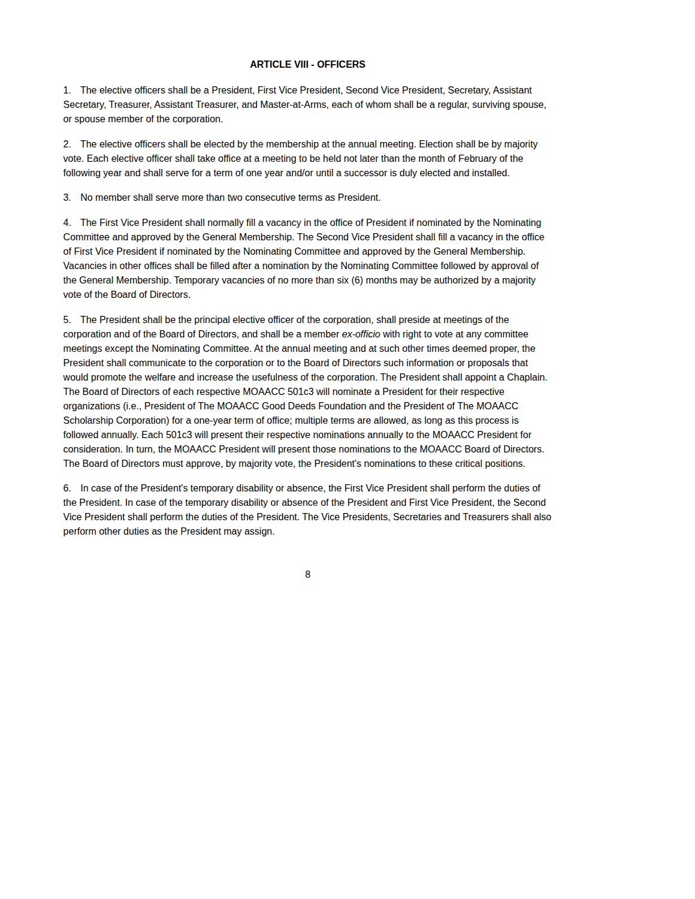ARTICLE VIII - OFFICERS
1. The elective officers shall be a President, First Vice President, Second Vice President, Secretary, Assistant Secretary, Treasurer, Assistant Treasurer, and Master-at-Arms, each of whom shall be a regular, surviving spouse, or spouse member of the corporation.
2. The elective officers shall be elected by the membership at the annual meeting. Election shall be by majority vote. Each elective officer shall take office at a meeting to be held not later than the month of February of the following year and shall serve for a term of one year and/or until a successor is duly elected and installed.
3. No member shall serve more than two consecutive terms as President.
4. The First Vice President shall normally fill a vacancy in the office of President if nominated by the Nominating Committee and approved by the General Membership. The Second Vice President shall fill a vacancy in the office of First Vice President if nominated by the Nominating Committee and approved by the General Membership. Vacancies in other offices shall be filled after a nomination by the Nominating Committee followed by approval of the General Membership. Temporary vacancies of no more than six (6) months may be authorized by a majority vote of the Board of Directors.
5. The President shall be the principal elective officer of the corporation, shall preside at meetings of the corporation and of the Board of Directors, and shall be a member ex-officio with right to vote at any committee meetings except the Nominating Committee. At the annual meeting and at such other times deemed proper, the President shall communicate to the corporation or to the Board of Directors such information or proposals that would promote the welfare and increase the usefulness of the corporation. The President shall appoint a Chaplain. The Board of Directors of each respective MOAACC 501c3 will nominate a President for their respective organizations (i.e., President of The MOAACC Good Deeds Foundation and the President of The MOAACC Scholarship Corporation) for a one-year term of office; multiple terms are allowed, as long as this process is followed annually. Each 501c3 will present their respective nominations annually to the MOAACC President for consideration. In turn, the MOAACC President will present those nominations to the MOAACC Board of Directors. The Board of Directors must approve, by majority vote, the President's nominations to these critical positions.
6. In case of the President's temporary disability or absence, the First Vice President shall perform the duties of the President. In case of the temporary disability or absence of the President and First Vice President, the Second Vice President shall perform the duties of the President. The Vice Presidents, Secretaries and Treasurers shall also perform other duties as the President may assign.
8